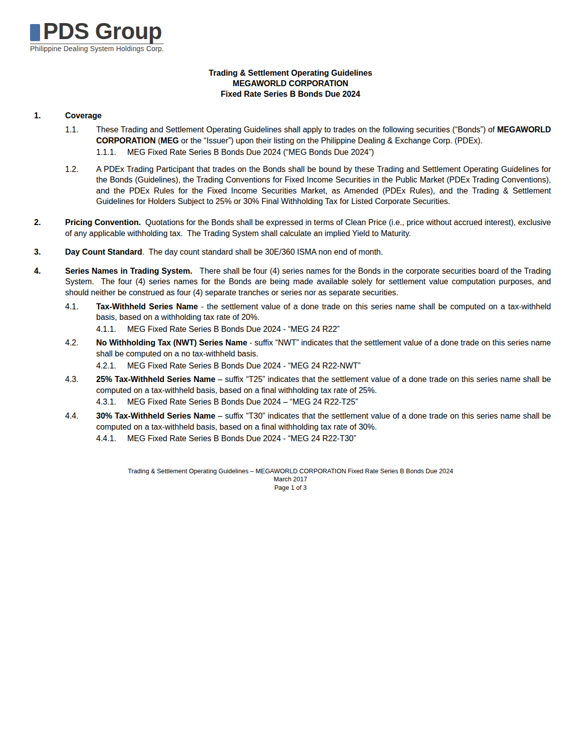PDS Group
Philippine Dealing System Holdings Corp.
Trading & Settlement Operating Guidelines MEGAWORLD CORPORATION Fixed Rate Series B Bonds Due 2024
1.
Coverage
1.1.
These Trading and Settlement Operating Guidelines shall apply to trades on the following securities (“Bonds”) of MEGAWORLD CORPORATION (MEG or the “Issuer”) upon their listing on the Philippine Dealing & Exchange Corp. (PDEx).
1.1.1.
MEG Fixed Rate Series B Bonds Due 2024 (“MEG Bonds Due 2024”)
1.2.
A PDEx Trading Participant that trades on the Bonds shall be bound by these Trading and Settlement Operating Guidelines for the Bonds (Guidelines), the Trading Conventions for Fixed Income Securities in the Public Market (PDEx Trading Conventions), and the PDEx Rules for the Fixed Income Securities Market, as Amended (PDEx Rules), and the Trading & Settlement Guidelines for Holders Subject to 25% or 30% Final Withholding Tax for Listed Corporate Securities.
2.
Pricing Convention. Quotations for the Bonds shall be expressed in terms of Clean Price (i.e., price without accrued interest), exclusive of any applicable withholding tax. The Trading System shall calculate an implied Yield to Maturity.
3.
Day Count Standard. The day count standard shall be 30E/360 ISMA non end of month.
4.
Series Names in Trading System. There shall be four (4) series names for the Bonds in the corporate securities board of the Trading System. The four (4) series names for the Bonds are being made available solely for settlement value computation purposes, and should neither be construed as four (4) separate tranches or series nor as separate securities.
4.1.
Tax-Withheld Series Name - the settlement value of a done trade on this series name shall be computed on a tax-withheld basis, based on a withholding tax rate of 20%.
4.1.1.
MEG Fixed Rate Series B Bonds Due 2024 - “MEG 24 R22”
4.2.
No Withholding Tax (NWT) Series Name - suffix “NWT” indicates that the settlement value of a done trade on this series name shall be computed on a no tax-withheld basis.
4.2.1.
MEG Fixed Rate Series B Bonds Due 2024 - “MEG 24 R22-NWT”
4.3.
25% Tax-Withheld Series Name – suffix “T25” indicates that the settlement value of a done trade on this series name shall be computed on a tax-withheld basis, based on a final withholding tax rate of 25%.
4.3.1.
MEG Fixed Rate Series B Bonds Due 2024 – “MEG 24 R22-T25”
4.4.
30% Tax-Withheld Series Name – suffix “T30” indicates that the settlement value of a done trade on this series name shall be computed on a tax-withheld basis, based on a final withholding tax rate of 30%.
4.4.1.
MEG Fixed Rate Series B Bonds Due 2024 - “MEG 24 R22-T30”
Trading & Settlement Operating Guidelines – MEGAWORLD CORPORATION Fixed Rate Series B Bonds Due 2024 March 2017 Page 1 of 3